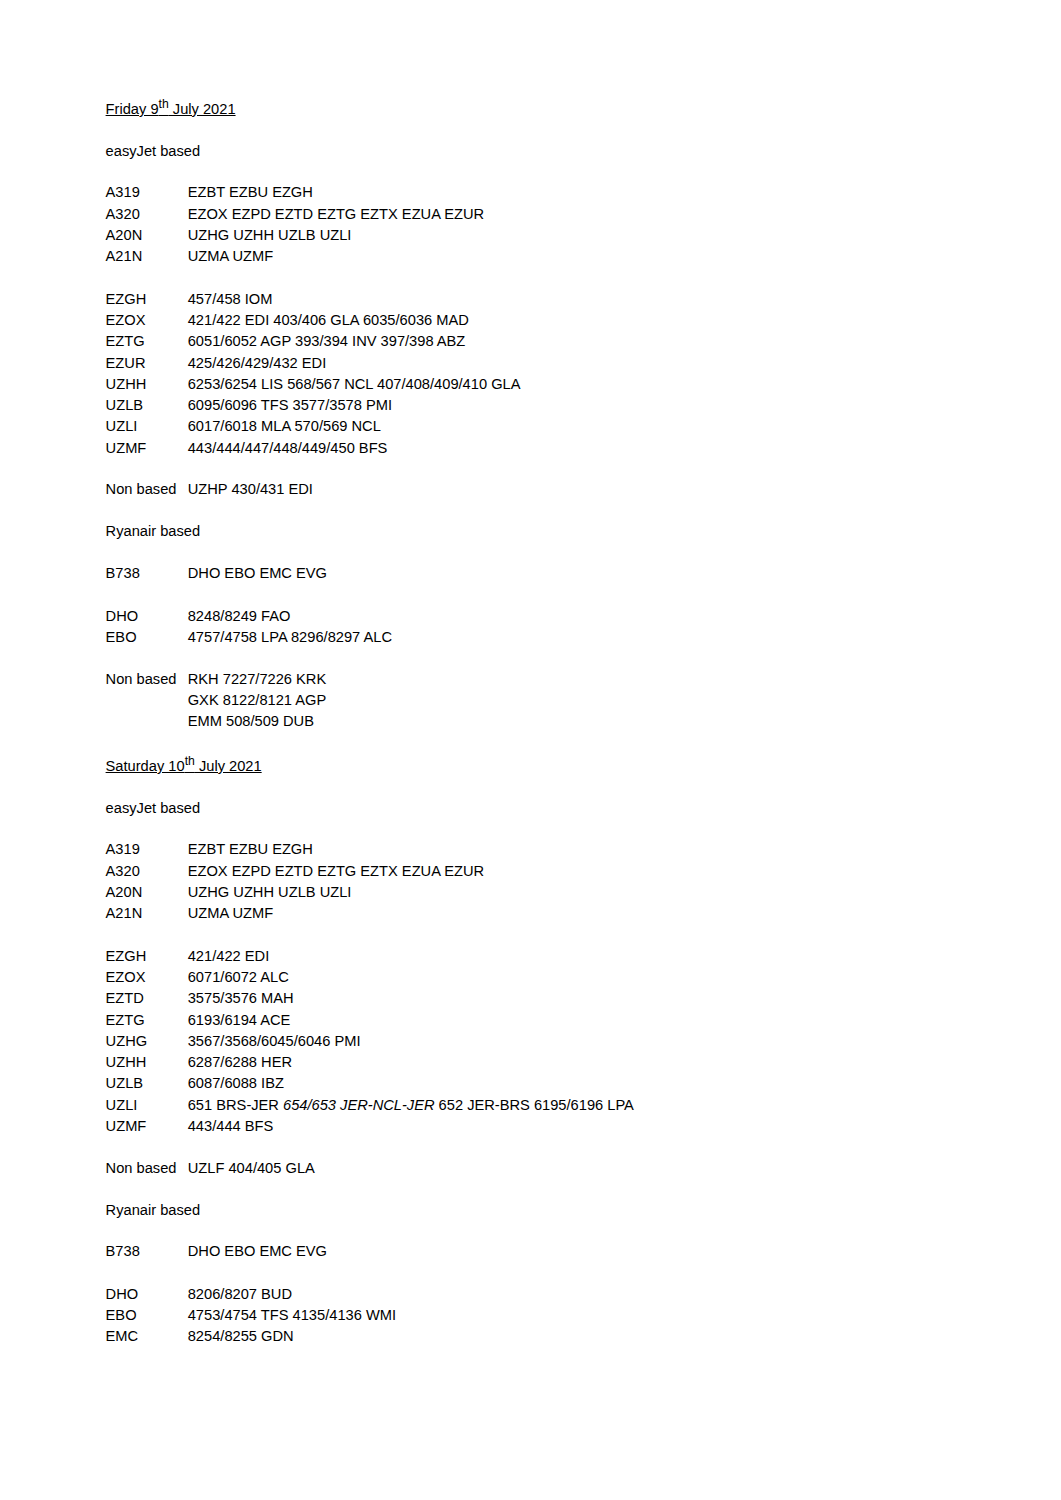Friday 9th July 2021
easyJet based
| A319 | EZBT EZBU EZGH |
| A320 | EZOX EZPD EZTD EZTG EZTX EZUA EZUR |
| A20N | UZHG UZHH UZLB UZLI |
| A21N | UZMA UZMF |
| EZGH | 457/458 IOM |
| EZOX | 421/422 EDI 403/406 GLA 6035/6036 MAD |
| EZTG | 6051/6052 AGP 393/394 INV 397/398 ABZ |
| EZUR | 425/426/429/432 EDI |
| UZHH | 6253/6254 LIS 568/567 NCL 407/408/409/410 GLA |
| UZLB | 6095/6096 TFS 3577/3578 PMI |
| UZLI | 6017/6018 MLA 570/569 NCL |
| UZMF | 443/444/447/448/449/450 BFS |
Non based UZHP 430/431 EDI
Ryanair based
| B738 | DHO EBO EMC EVG |
| DHO | 8248/8249 FAO |
| EBO | 4757/4758 LPA 8296/8297 ALC |
Non based RKH 7227/7226 KRK
GXK 8122/8121 AGP
EMM 508/509 DUB
Saturday 10th July 2021
easyJet based
| A319 | EZBT EZBU EZGH |
| A320 | EZOX EZPD EZTD EZTG EZTX EZUA EZUR |
| A20N | UZHG UZHH UZLB UZLI |
| A21N | UZMA UZMF |
| EZGH | 421/422 EDI |
| EZOX | 6071/6072 ALC |
| EZTD | 3575/3576 MAH |
| EZTG | 6193/6194 ACE |
| UZHG | 3567/3568/6045/6046 PMI |
| UZHH | 6287/6288 HER |
| UZLB | 6087/6088 IBZ |
| UZLI | 651 BRS-JER 654/653 JER-NCL-JER 652 JER-BRS 6195/6196 LPA |
| UZMF | 443/444 BFS |
Non based UZLF 404/405 GLA
Ryanair based
| B738 | DHO EBO EMC EVG |
| DHO | 8206/8207 BUD |
| EBO | 4753/4754 TFS 4135/4136 WMI |
| EMC | 8254/8255 GDN |